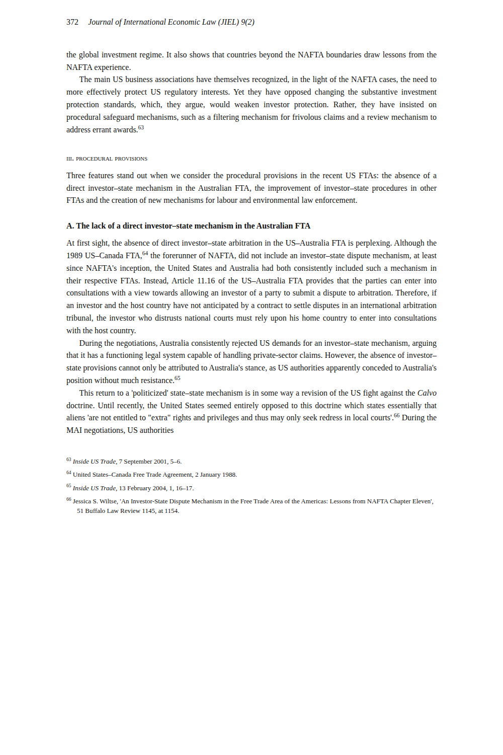372 Journal of International Economic Law (JIEL) 9(2)
the global investment regime. It also shows that countries beyond the NAFTA boundaries draw lessons from the NAFTA experience.
The main US business associations have themselves recognized, in the light of the NAFTA cases, the need to more effectively protect US regulatory interests. Yet they have opposed changing the substantive investment protection standards, which, they argue, would weaken investor protection. Rather, they have insisted on procedural safeguard mechanisms, such as a filtering mechanism for frivolous claims and a review mechanism to address errant awards.63
III. Procedural Provisions
Three features stand out when we consider the procedural provisions in the recent US FTAs: the absence of a direct investor–state mechanism in the Australian FTA, the improvement of investor–state procedures in other FTAs and the creation of new mechanisms for labour and environmental law enforcement.
A. The lack of a direct investor–state mechanism in the Australian FTA
At first sight, the absence of direct investor–state arbitration in the US–Australia FTA is perplexing. Although the 1989 US–Canada FTA,64 the forerunner of NAFTA, did not include an investor–state dispute mechanism, at least since NAFTA's inception, the United States and Australia had both consistently included such a mechanism in their respective FTAs. Instead, Article 11.16 of the US–Australia FTA provides that the parties can enter into consultations with a view towards allowing an investor of a party to submit a dispute to arbitration. Therefore, if an investor and the host country have not anticipated by a contract to settle disputes in an international arbitration tribunal, the investor who distrusts national courts must rely upon his home country to enter into consultations with the host country.
During the negotiations, Australia consistently rejected US demands for an investor–state mechanism, arguing that it has a functioning legal system capable of handling private-sector claims. However, the absence of investor–state provisions cannot only be attributed to Australia's stance, as US authorities apparently conceded to Australia's position without much resistance.65
This return to a 'politicized' state–state mechanism is in some way a revision of the US fight against the Calvo doctrine. Until recently, the United States seemed entirely opposed to this doctrine which states essentially that aliens 'are not entitled to "extra" rights and privileges and thus may only seek redress in local courts'.66 During the MAI negotiations, US authorities
63Inside US Trade, 7 September 2001, 5–6.
64United States–Canada Free Trade Agreement, 2 January 1988.
65Inside US Trade, 13 February 2004, 1, 16–17.
66Jessica S. Wiltse, 'An Investor-State Dispute Mechanism in the Free Trade Area of the Americas: Lessons from NAFTA Chapter Eleven', 51 Buffalo Law Review 1145, at 1154.